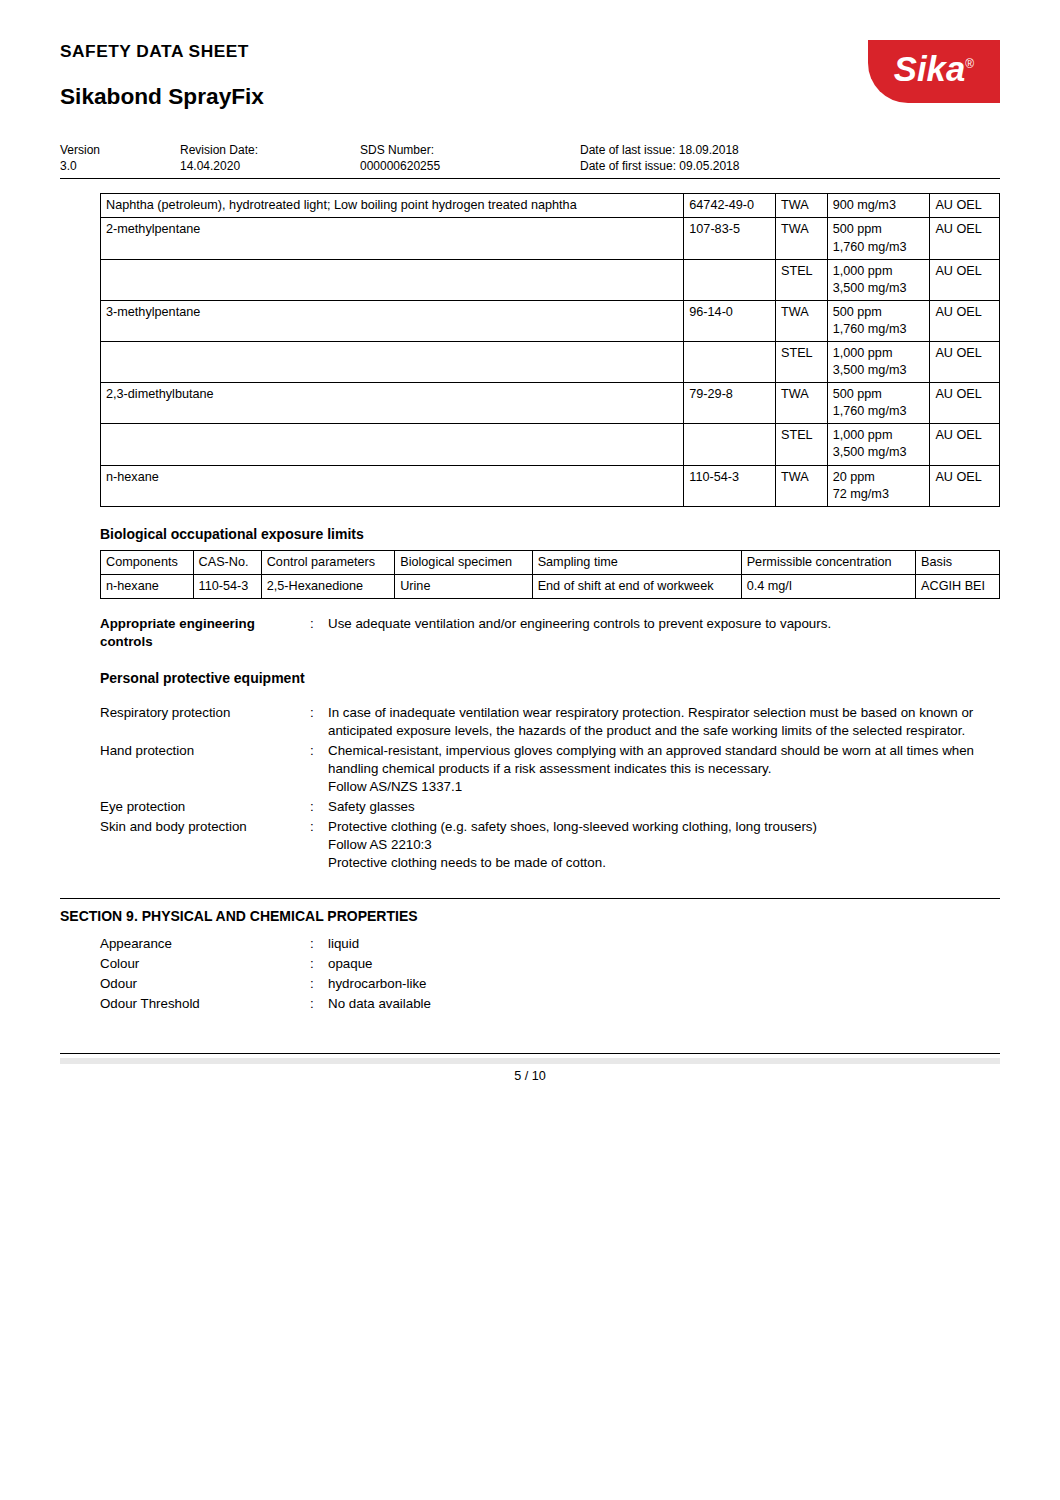SAFETY DATA SHEET
Sikabond SprayFix
Sika®
Version
3.0
Revision Date:
14.04.2020
SDS Number:
000000620255
Date of last issue: 18.09.2018
Date of first issue: 09.05.2018
| Naphtha (petroleum), hydrotreated light; Low boiling point hydrogen treated naphtha | 64742-49-0 | TWA | 900 mg/m3 | AU OEL |
| 2-methylpentane | 107-83-5 | TWA | 500 ppm 1,760 mg/m3 | AU OEL |
| | | STEL | 1,000 ppm 3,500 mg/m3 | AU OEL |
| 3-methylpentane | 96-14-0 | TWA | 500 ppm 1,760 mg/m3 | AU OEL |
| | | STEL | 1,000 ppm 3,500 mg/m3 | AU OEL |
| 2,3-dimethylbutane | 79-29-8 | TWA | 500 ppm 1,760 mg/m3 | AU OEL |
| | | STEL | 1,000 ppm 3,500 mg/m3 | AU OEL |
| n-hexane | 110-54-3 | TWA | 20 ppm 72 mg/m3 | AU OEL |
Biological occupational exposure limits
| Components | CAS-No. | Control parameters | Biological specimen | Sampling time | Permissible concentration | Basis |
| --- | --- | --- | --- | --- | --- | --- |
| n-hexane | 110-54-3 | 2,5-Hexanedione | Urine | End of shift at end of workweek | 0.4 mg/l | ACGIH BEI |
Appropriate engineering controls
:
Use adequate ventilation and/or engineering controls to prevent exposure to vapours.
Personal protective equipment
Respiratory protection
:
In case of inadequate ventilation wear respiratory protection. Respirator selection must be based on known or anticipated exposure levels, the hazards of the product and the safe working limits of the selected respirator.
Hand protection
:
Chemical-resistant, impervious gloves complying with an approved standard should be worn at all times when handling chemical products if a risk assessment indicates this is necessary.
Follow AS/NZS 1337.1
Eye protection
:
Safety glasses
Skin and body protection
:
Protective clothing (e.g. safety shoes, long-sleeved working clothing, long trousers)
Follow AS 2210:3
Protective clothing needs to be made of cotton.
SECTION 9. PHYSICAL AND CHEMICAL PROPERTIES
Appearance
:
liquid
Colour
:
opaque
Odour
:
hydrocarbon-like
Odour Threshold
:
No data available
5 / 10